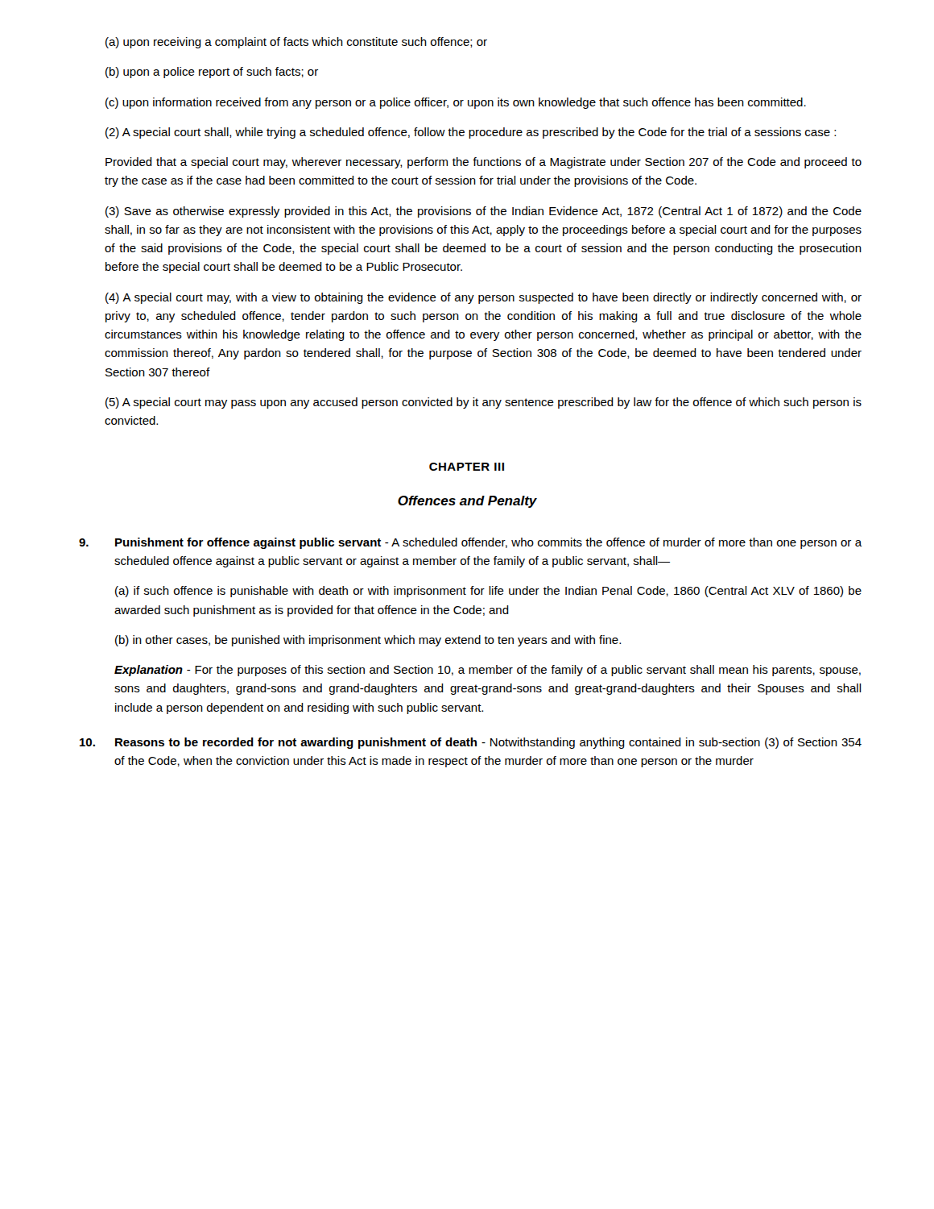(a) upon receiving a complaint of facts which constitute such offence; or
(b) upon a police report of such facts; or
(c) upon information received from any person or a police officer, or upon its own knowledge that such offence has been committed.
(2) A special court shall, while trying a scheduled offence, follow the procedure as prescribed by the Code for the trial of a sessions case :
Provided that a special court may, wherever necessary, perform the functions of a Magistrate under Section 207 of the Code and proceed to try the case as if the case had been committed to the court of session for trial under the provisions of the Code.
(3) Save as otherwise expressly provided in this Act, the provisions of the Indian Evidence Act, 1872 (Central Act 1 of 1872) and the Code shall, in so far as they are not inconsistent with the provisions of this Act, apply to the proceedings before a special court and for the purposes of the said provisions of the Code, the special court shall be deemed to be a court of session and the person conducting the prosecution before the special court shall be deemed to be a Public Prosecutor.
(4) A special court may, with a view to obtaining the evidence of any person suspected to have been directly or indirectly concerned with, or privy to, any scheduled offence, tender pardon to such person on the condition of his making a full and true disclosure of the whole circumstances within his knowledge relating to the offence and to every other person concerned, whether as principal or abettor, with the commission thereof, Any pardon so tendered shall, for the purpose of Section 308 of the Code, be deemed to have been tendered under Section 307 thereof
(5) A special court may pass upon any accused person convicted by it any sentence prescribed by law for the offence of which such person is convicted.
CHAPTER III
Offences and Penalty
Punishment for offence against public servant - A scheduled offender, who commits the offence of murder of more than one person or a scheduled offence against a public servant or against a member of the family of a public servant, shall—
(a) if such offence is punishable with death or with imprisonment for life under the Indian Penal Code, 1860 (Central Act XLV of 1860) be awarded such punishment as is provided for that offence in the Code; and
(b) in other cases, be punished with imprisonment which may extend to ten years and with fine.
Explanation - For the purposes of this section and Section 10, a member of the family of a public servant shall mean his parents, spouse, sons and daughters, grand-sons and grand-daughters and great-grand-sons and great-grand-daughters and their Spouses and shall include a person dependent on and residing with such public servant.
Reasons to be recorded for not awarding punishment of death - Notwithstanding anything contained in sub-section (3) of Section 354 of the Code, when the conviction under this Act is made in respect of the murder of more than one person or the murder